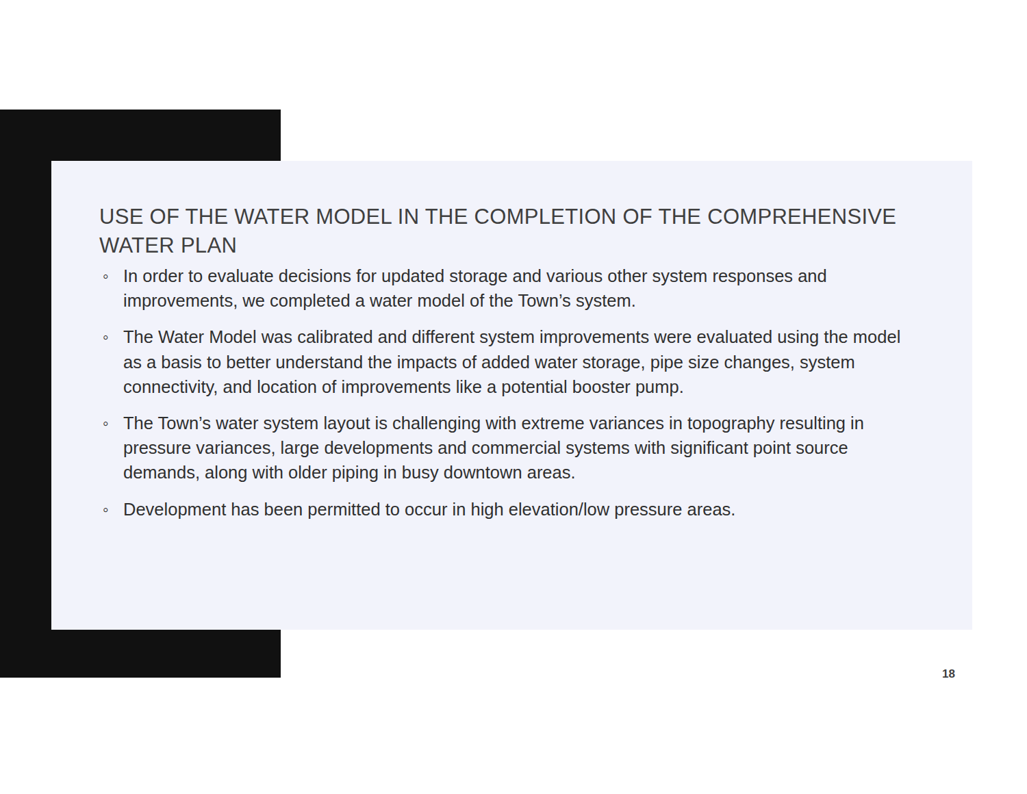USE OF THE WATER MODEL IN THE COMPLETION OF THE COMPREHENSIVE WATER PLAN
In order to evaluate decisions for updated storage and various other system responses and improvements, we completed a water model of the Town’s system.
The Water Model was calibrated and different system improvements were evaluated using the model as a basis to better understand the impacts of added water storage, pipe size changes, system connectivity, and location of improvements like a potential booster pump.
The Town’s water system layout is challenging with extreme variances in topography resulting in pressure variances, large developments and commercial systems with significant point source demands, along with older piping in busy downtown areas.
Development has been permitted to occur in high elevation/low pressure areas.
18